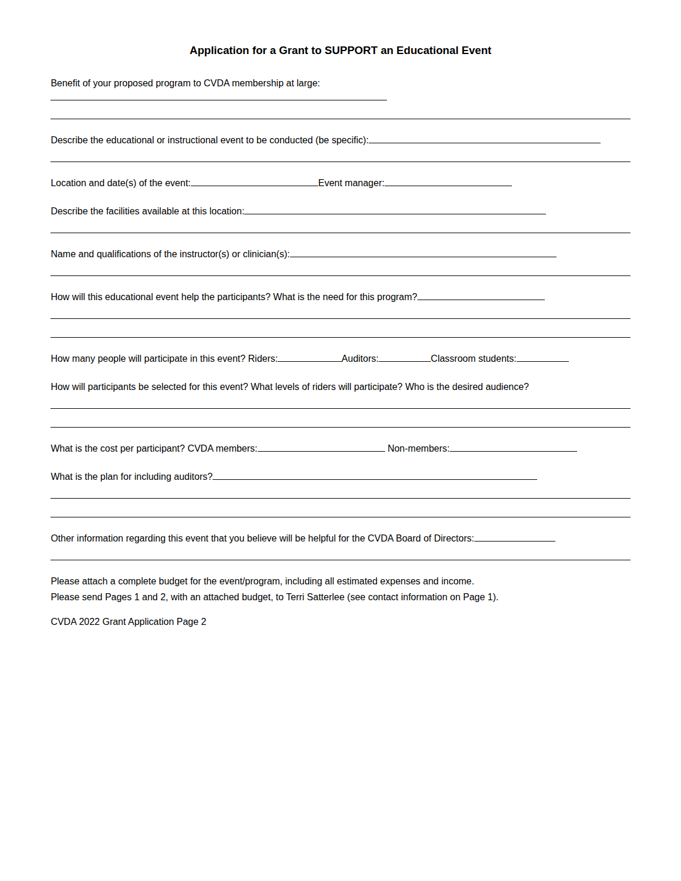Application for a Grant to SUPPORT an Educational Event
Benefit of your proposed program to CVDA membership at large:
Describe the educational or instructional event to be conducted (be specific):
Location and date(s) of the event: Event manager:
Describe the facilities available at this location:
Name and qualifications of the instructor(s) or clinician(s):
How will this educational event help the participants? What is the need for this program?
How many people will participate in this event? Riders: Auditors: Classroom students:
How will participants be selected for this event? What levels of riders will participate? Who is the desired audience?
What is the cost per participant? CVDA members: Non-members:
What is the plan for including auditors?
Other information regarding this event that you believe will be helpful for the CVDA Board of Directors:
Please attach a complete budget for the event/program, including all estimated expenses and income.
Please send Pages 1 and 2, with an attached budget, to Terri Satterlee (see contact information on Page 1).
CVDA 2022 Grant Application Page 2